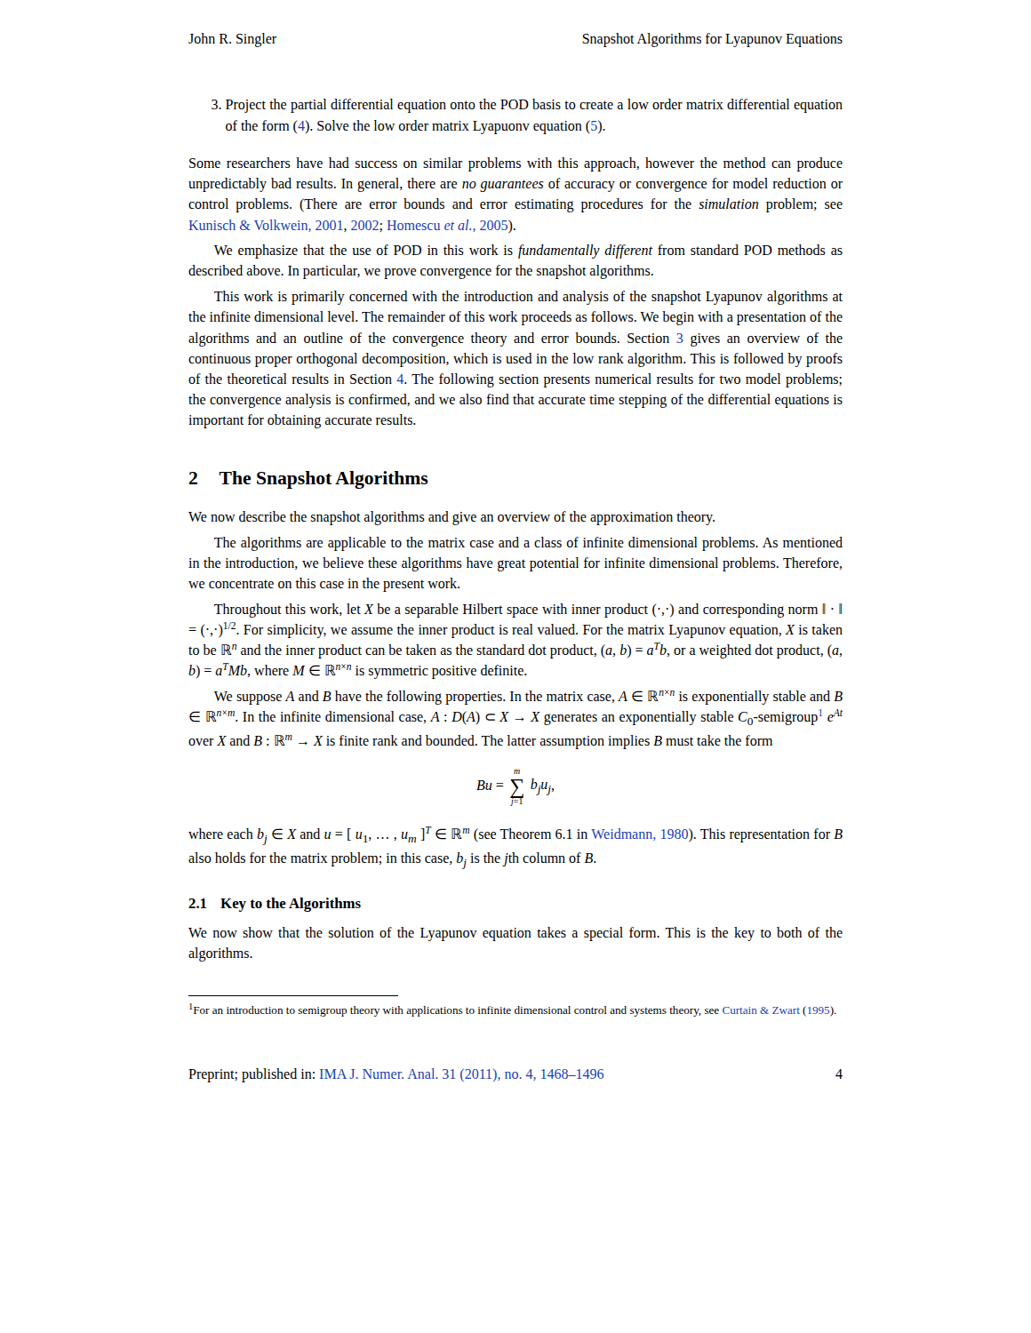John R. Singler
Snapshot Algorithms for Lyapunov Equations
Project the partial differential equation onto the POD basis to create a low order matrix differential equation of the form (4). Solve the low order matrix Lyapuonv equation (5).
Some researchers have had success on similar problems with this approach, however the method can produce unpredictably bad results. In general, there are no guarantees of accuracy or convergence for model reduction or control problems. (There are error bounds and error estimating procedures for the simulation problem; see Kunisch & Volkwein, 2001, 2002; Homescu et al., 2005).
We emphasize that the use of POD in this work is fundamentally different from standard POD methods as described above. In particular, we prove convergence for the snapshot algorithms.
This work is primarily concerned with the introduction and analysis of the snapshot Lyapunov algorithms at the infinite dimensional level. The remainder of this work proceeds as follows. We begin with a presentation of the algorithms and an outline of the convergence theory and error bounds. Section 3 gives an overview of the continuous proper orthogonal decomposition, which is used in the low rank algorithm. This is followed by proofs of the theoretical results in Section 4. The following section presents numerical results for two model problems; the convergence analysis is confirmed, and we also find that accurate time stepping of the differential equations is important for obtaining accurate results.
2 The Snapshot Algorithms
We now describe the snapshot algorithms and give an overview of the approximation theory.
The algorithms are applicable to the matrix case and a class of infinite dimensional problems. As mentioned in the introduction, we believe these algorithms have great potential for infinite dimensional problems. Therefore, we concentrate on this case in the present work.
Throughout this work, let X be a separable Hilbert space with inner product (·,·) and corresponding norm ‖ · ‖ = (·,·)1/2. For simplicity, we assume the inner product is real valued. For the matrix Lyapunov equation, X is taken to be ℝn and the inner product can be taken as the standard dot product, (a, b) = aTb, or a weighted dot product, (a, b) = aTMb, where M ∈ ℝn×n is symmetric positive definite.
We suppose A and B have the following properties. In the matrix case, A ∈ ℝn×n is exponentially stable and B ∈ ℝn×m. In the infinite dimensional case, A : D(A) ⊂ X → X generates an exponentially stable C0-semigroup1 eAt over X and B : ℝm → X is finite rank and bounded. The latter assumption implies B must take the form
Bu = m∑j=1 bjuj,
where each bj ∈ X and u = [ u1, … , um ]T ∈ ℝm (see Theorem 6.1 in Weidmann, 1980). This representation for B also holds for the matrix problem; in this case, bj is the jth column of B.
2.1 Key to the Algorithms
We now show that the solution of the Lyapunov equation takes a special form. This is the key to both of the algorithms.
1For an introduction to semigroup theory with applications to infinite dimensional control and systems theory, see Curtain & Zwart (1995).
Preprint; published in: IMA J. Numer. Anal. 31 (2011), no. 4, 1468–1496
4